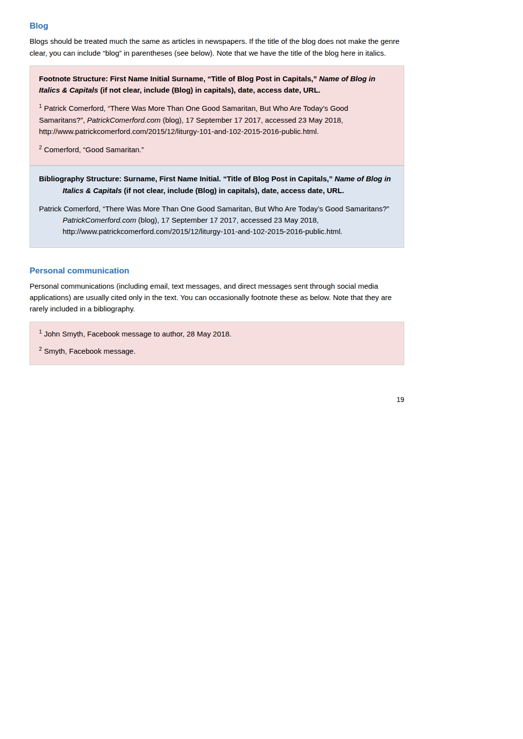Blog
Blogs should be treated much the same as articles in newspapers. If the title of the blog does not make the genre clear, you can include “blog” in parentheses (see below). Note that we have the title of the blog here in italics.
Footnote Structure: First Name Initial Surname, “Title of Blog Post in Capitals,” Name of Blog in Italics & Capitals (if not clear, include (Blog) in capitals), date, access date, URL.
1 Patrick Comerford, “There Was More Than One Good Samaritan, But Who Are Today’s Good Samaritans?”, PatrickComerford.com (blog), 17 September 17 2017, accessed 23 May 2018, http://www.patrickcomerford.com/2015/12/liturgy-101-and-102-2015-2016-public.html.
2 Comerford, “Good Samaritan.”
Bibliography Structure: Surname, First Name Initial. “Title of Blog Post in Capitals,” Name of Blog in Italics & Capitals (if not clear, include (Blog) in capitals), date, access date, URL.
Patrick Comerford, “There Was More Than One Good Samaritan, But Who Are Today’s Good Samaritans?” PatrickComerford.com (blog), 17 September 17 2017, accessed 23 May 2018, http://www.patrickcomerford.com/2015/12/liturgy-101-and-102-2015-2016-public.html.
Personal communication
Personal communications (including email, text messages, and direct messages sent through social media applications) are usually cited only in the text. You can occasionally footnote these as below. Note that they are rarely included in a bibliography.
1 John Smyth, Facebook message to author, 28 May 2018.
2 Smyth, Facebook message.
19